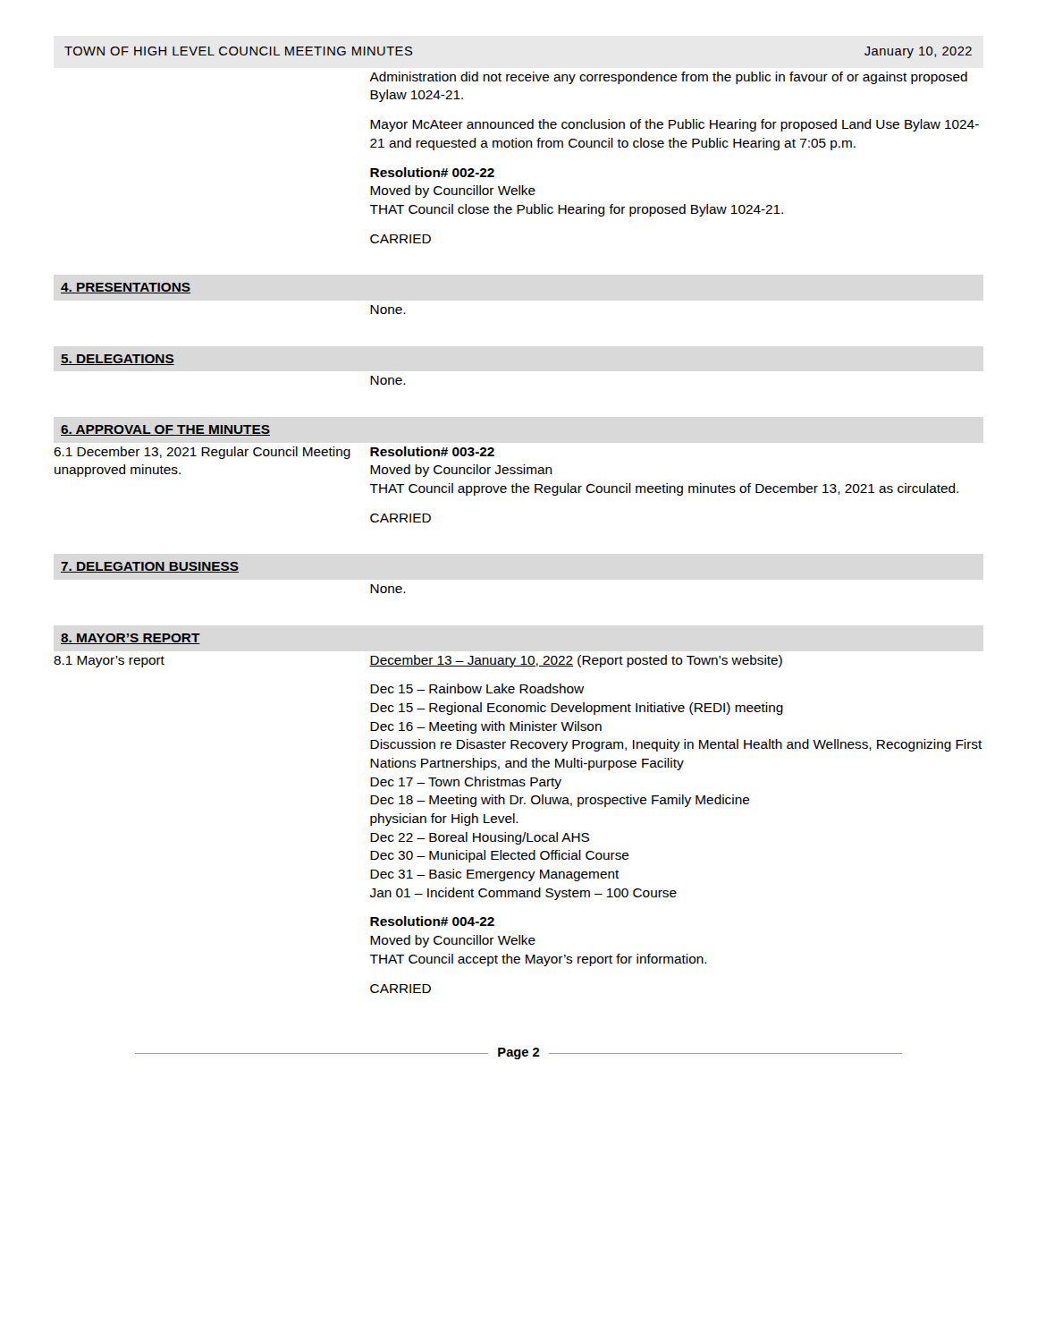TOWN OF HIGH LEVEL COUNCIL MEETING MINUTES January 10, 2022
| | Administration did not receive any correspondence from the public in favour of or against proposed Bylaw 1024-21. Mayor McAteer announced the conclusion of the Public Hearing for proposed Land Use Bylaw 1024-21 and requested a motion from Council to close the Public Hearing at 7:05 p.m. Resolution# 002-22 Moved by Councillor Welke THAT Council close the Public Hearing for proposed Bylaw 1024-21. CARRIED |
4. PRESENTATIONS
| | None. |
5. DELEGATIONS
| | None. |
6. APPROVAL OF THE MINUTES
| 6.1 December 13, 2021 Regular Council Meeting unapproved minutes. | Resolution# 003-22 Moved by Councilor Jessiman THAT Council approve the Regular Council meeting minutes of December 13, 2021 as circulated. CARRIED |
7. DELEGATION BUSINESS
| | None. |
8. MAYOR’S REPORT
| 8.1 Mayor’s report | December 13 – January 10, 2022 (Report posted to Town’s website) Dec 15 – Rainbow Lake Roadshow Dec 15 – Regional Economic Development Initiative (REDI) meeting Dec 16 – Meeting with Minister Wilson Discussion re Disaster Recovery Program, Inequity in Mental Health and Wellness, Recognizing First Nations Partnerships, and the Multi-purpose Facility Dec 17 – Town Christmas Party Dec 18 – Meeting with Dr. Oluwa, prospective Family Medicine physician for High Level. Dec 22 – Boreal Housing/Local AHS Dec 30 – Municipal Elected Official Course Dec 31 – Basic Emergency Management Jan 01 – Incident Command System – 100 Course Resolution# 004-22 Moved by Councillor Welke THAT Council accept the Mayor’s report for information. CARRIED |
Page 2